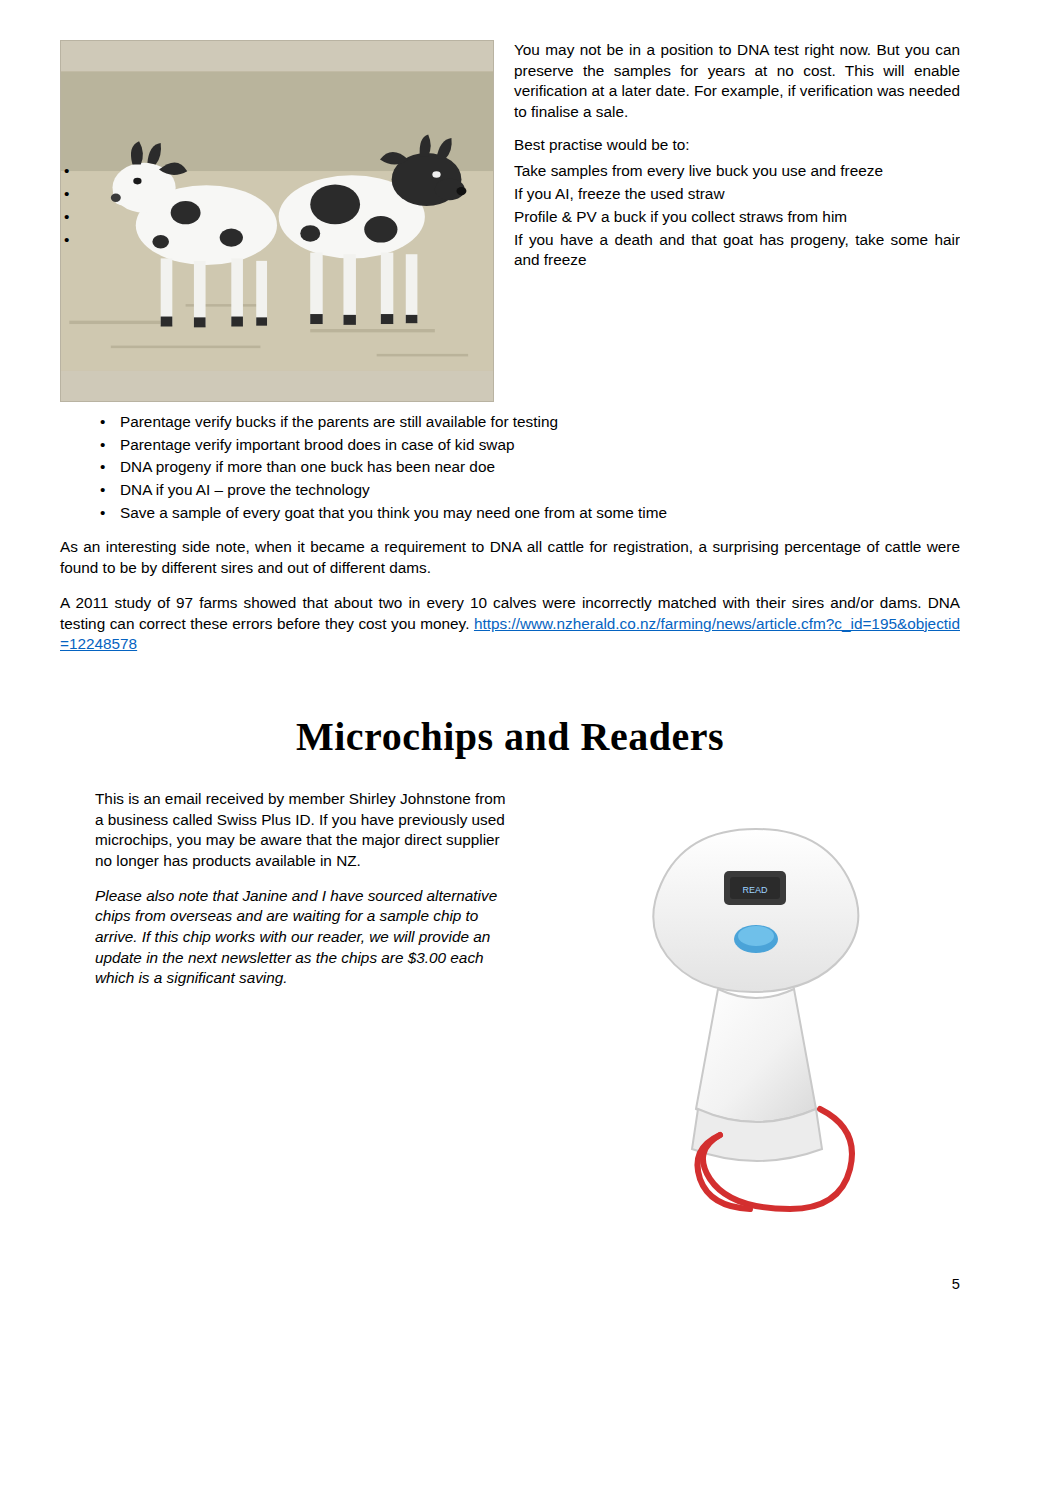Two goat kids
You may not be in a position to DNA test right now. But you can preserve the samples for years at no cost. This will enable verification at a later date. For example, if verification was needed to finalise a sale.
Best practise would be to:
Take samples from every live buck you use and freeze
If you AI, freeze the used straw
Profile & PV a buck if you collect straws from him
If you have a death and that goat has progeny, take some hair and freeze
Parentage verify bucks if the parents are still available for testing
Parentage verify important brood does in case of kid swap
DNA progeny if more than one buck has been near doe
DNA if you AI – prove the technology
Save a sample of every goat that you think you may need one from at some time
As an interesting side note, when it became a requirement to DNA all cattle for registration, a surprising percentage of cattle were found to be by different sires and out of different dams.
A 2011 study of 97 farms showed that about two in every 10 calves were incorrectly matched with their sires and/or dams. DNA testing can correct these errors before they cost you money. https://www.nzherald.co.nz/farming/news/article.cfm?c_id=195&objectid=12248578
Microchips and Readers
READ
This is an email received by member Shirley Johnstone from a business called Swiss Plus ID. If you have previously used microchips, you may be aware that the major direct supplier no longer has products available in NZ.
Please also note that Janine and I have sourced alternative chips from overseas and are waiting for a sample chip to arrive. If this chip works with our reader, we will provide an update in the next newsletter as the chips are $3.00 each which is a significant saving.
5